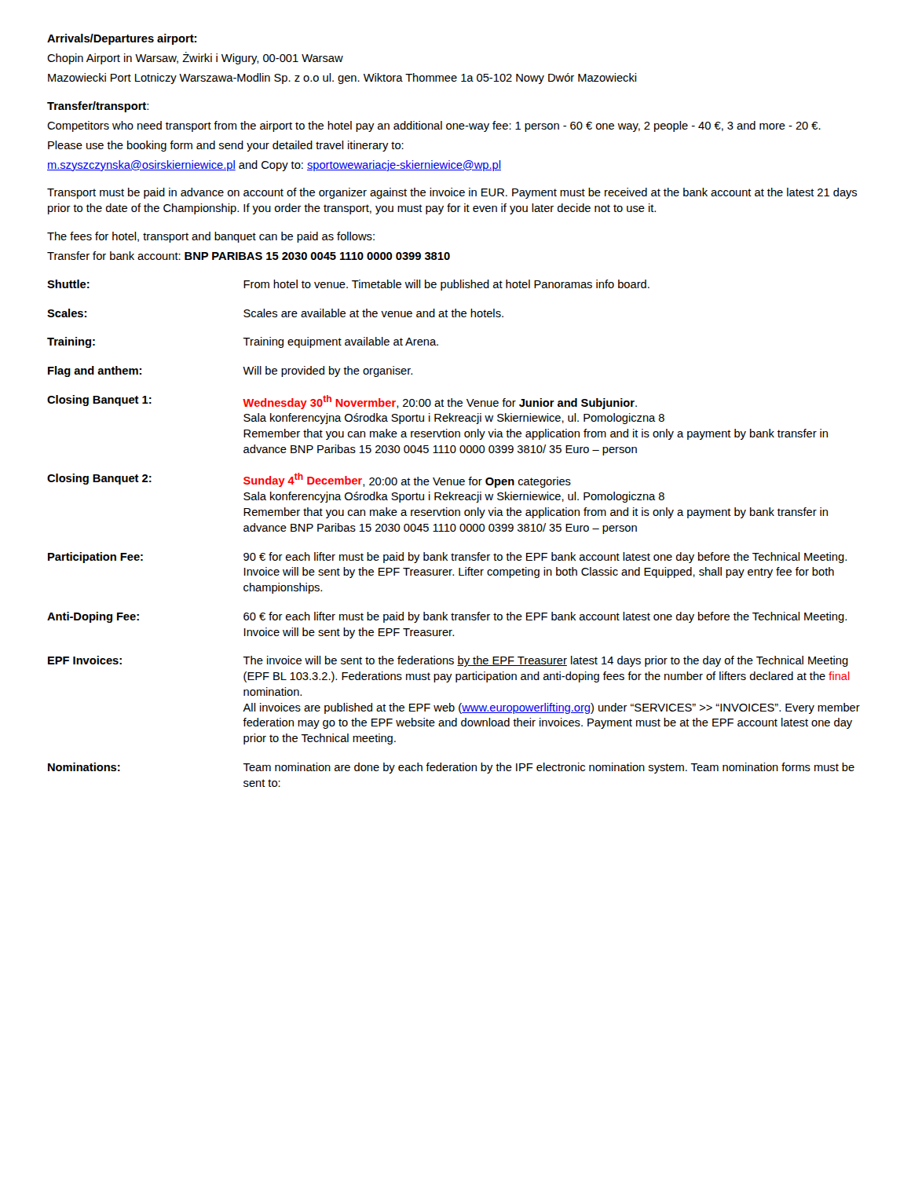Arrivals/Departures airport:
Chopin Airport in Warsaw, Żwirki i Wigury, 00-001 Warsaw
Mazowiecki Port Lotniczy Warszawa-Modlin Sp. z o.o ul. gen. Wiktora Thommee 1a 05-102 Nowy Dwór Mazowiecki
Transfer/transport:
Competitors who need transport from the airport to the hotel pay an additional one-way fee: 1 person - 60 € one way, 2 people - 40 €, 3 and more - 20 €.
Please use the booking form and send your detailed travel itinerary to:
m.szyszczynska@osirskierniewice.pl and Copy to: sportowewariacje-skierniewice@wp.pl
Transport must be paid in advance on account of the organizer against the invoice in EUR. Payment must be received at the bank account at the latest 21 days prior to the date of the Championship. If you order the transport, you must pay for it even if you later decide not to use it.
The fees for hotel, transport and banquet can be paid as follows:
Transfer for bank account: BNP PARIBAS 15 2030 0045 1110 0000 0399 3810
| Shuttle: | From hotel to venue. Timetable will be published at hotel Panoramas info board. |
| Scales: | Scales are available at the venue and at the hotels. |
| Training: | Training equipment available at Arena. |
| Flag and anthem: | Will be provided by the organiser. |
| Closing Banquet 1: | Wednesday 30 th Novermber , 20:00 at the Venue for Junior and Subjunior . Sala konferencyjna Ośrodka Sportu i Rekreacji w Skierniewice, ul. Pomologiczna 8 Remember that you can make a reservtion only via the application from and it is only a payment by bank transfer in advance BNP Paribas 15 2030 0045 1110 0000 0399 3810/ 35 Euro – person |
| Closing Banquet 2: | Sunday 4 th December , 20:00 at the Venue for Open categories Sala konferencyjna Ośrodka Sportu i Rekreacji w Skierniewice, ul. Pomologiczna 8 Remember that you can make a reservtion only via the application from and it is only a payment by bank transfer in advance BNP Paribas 15 2030 0045 1110 0000 0399 3810/ 35 Euro – person |
| Participation Fee: | 90 € for each lifter must be paid by bank transfer to the EPF bank account latest one day before the Technical Meeting. Invoice will be sent by the EPF Treasurer. Lifter competing in both Classic and Equipped, shall pay entry fee for both championships. |
| Anti-Doping Fee: | 60 € for each lifter must be paid by bank transfer to the EPF bank account latest one day before the Technical Meeting. Invoice will be sent by the EPF Treasurer. |
| EPF Invoices: | The invoice will be sent to the federations by the EPF Treasurer latest 14 days prior to the day of the Technical Meeting (EPF BL 103.3.2.). Federations must pay participation and anti-doping fees for the number of lifters declared at the final nomination. All invoices are published at the EPF web ( www.europowerlifting.org ) under “SERVICES” >> “INVOICES”. Every member federation may go to the EPF website and download their invoices. Payment must be at the EPF account latest one day prior to the Technical meeting. |
| Nominations: | Team nomination are done by each federation by the IPF electronic nomination system. Team nomination forms must be sent to: |